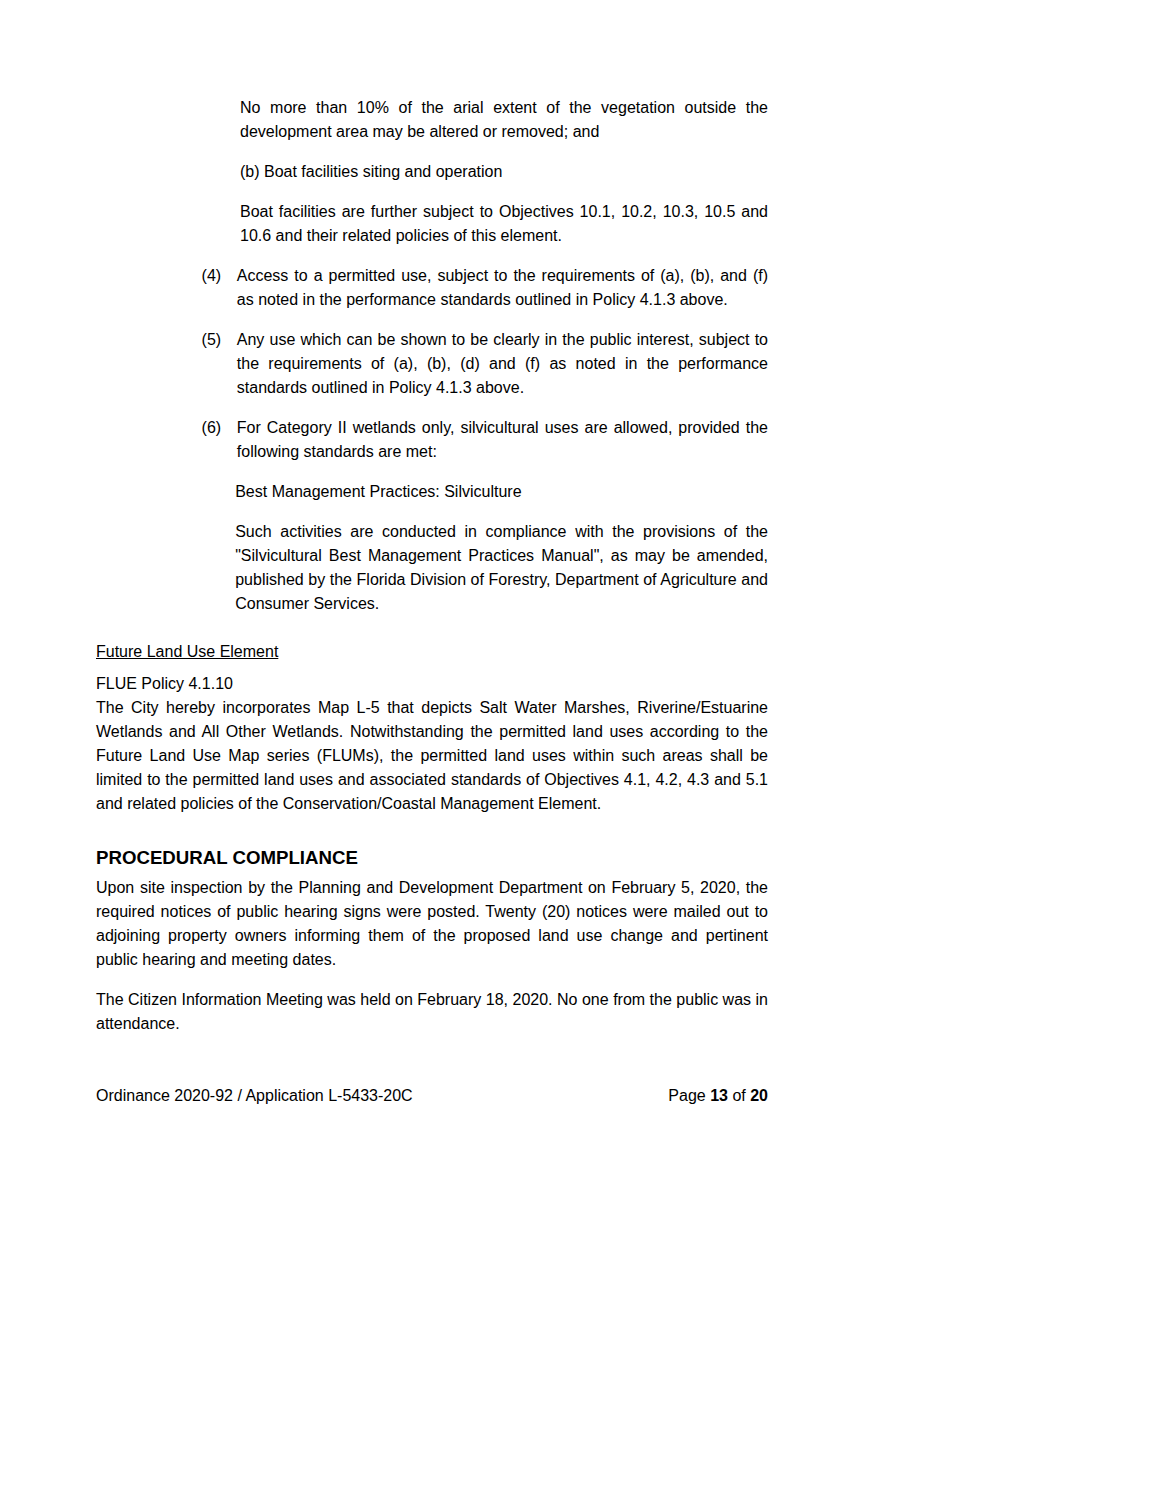No more than 10% of the arial extent of the vegetation outside the development area may be altered or removed; and
(b) Boat facilities siting and operation
Boat facilities are further subject to Objectives 10.1, 10.2, 10.3, 10.5 and 10.6 and their related policies of this element.
(4)
Access to a permitted use, subject to the requirements of (a), (b), and (f) as noted in the performance standards outlined in Policy 4.1.3 above.
(5)
Any use which can be shown to be clearly in the public interest, subject to the requirements of (a), (b), (d) and (f) as noted in the performance standards outlined in Policy 4.1.3 above.
(6)
For Category II wetlands only, silvicultural uses are allowed, provided the following standards are met:
Best Management Practices: Silviculture
Such activities are conducted in compliance with the provisions of the "Silvicultural Best Management Practices Manual", as may be amended, published by the Florida Division of Forestry, Department of Agriculture and Consumer Services.
Future Land Use Element
FLUE Policy 4.1.10
The City hereby incorporates Map L-5 that depicts Salt Water Marshes, Riverine/Estuarine Wetlands and All Other Wetlands. Notwithstanding the permitted land uses according to the Future Land Use Map series (FLUMs), the permitted land uses within such areas shall be limited to the permitted land uses and associated standards of Objectives 4.1, 4.2, 4.3 and 5.1 and related policies of the Conservation/Coastal Management Element.
PROCEDURAL COMPLIANCE
Upon site inspection by the Planning and Development Department on February 5, 2020, the required notices of public hearing signs were posted. Twenty (20) notices were mailed out to adjoining property owners informing them of the proposed land use change and pertinent public hearing and meeting dates.
The Citizen Information Meeting was held on February 18, 2020. No one from the public was in attendance.
Ordinance 2020-92 / Application L-5433-20C
Page 13 of 20